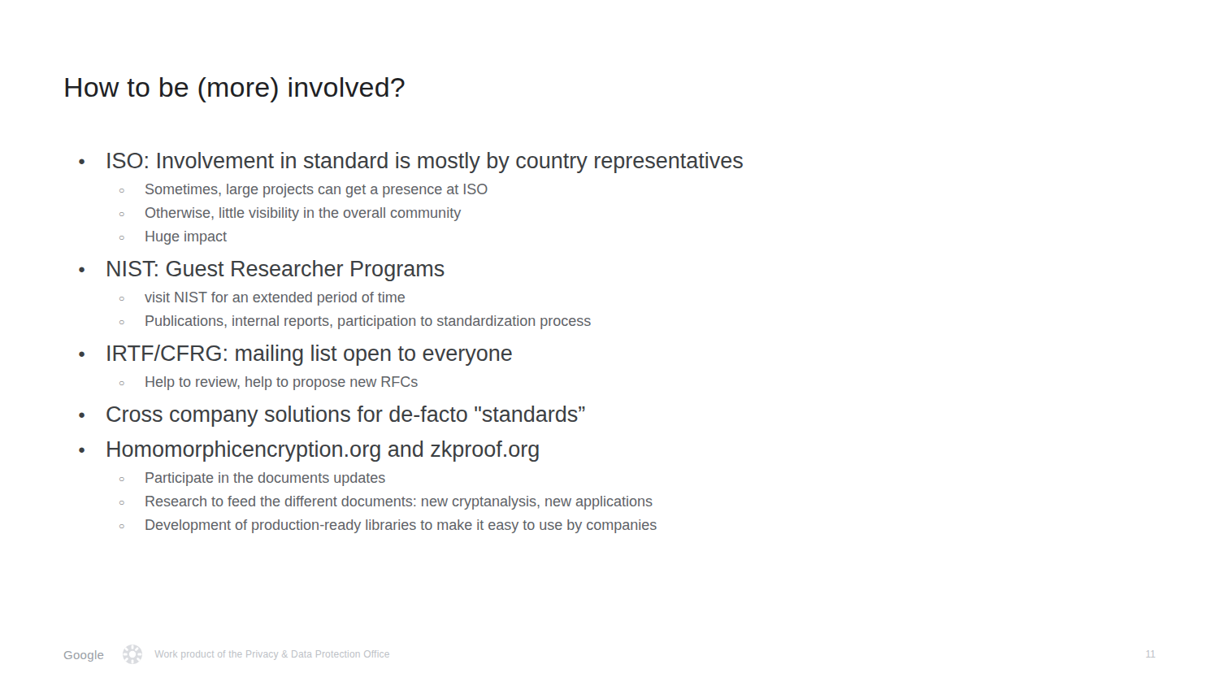How to be (more) involved?
ISO: Involvement in standard is mostly by country representatives
Sometimes, large projects can get a presence at ISO
Otherwise, little visibility in the overall community
Huge impact
NIST: Guest Researcher Programs
visit NIST for an extended period of time
Publications, internal reports, participation to standardization process
IRTF/CFRG: mailing list open to everyone
Help to review, help to propose new RFCs
Cross company solutions for de-facto "standards”
Homomorphicencryption.org and zkproof.org
Participate in the documents updates
Research to feed the different documents: new cryptanalysis, new applications
Development of production-ready libraries to make it easy to use by companies
Google Work product of the Privacy & Data Protection Office 11